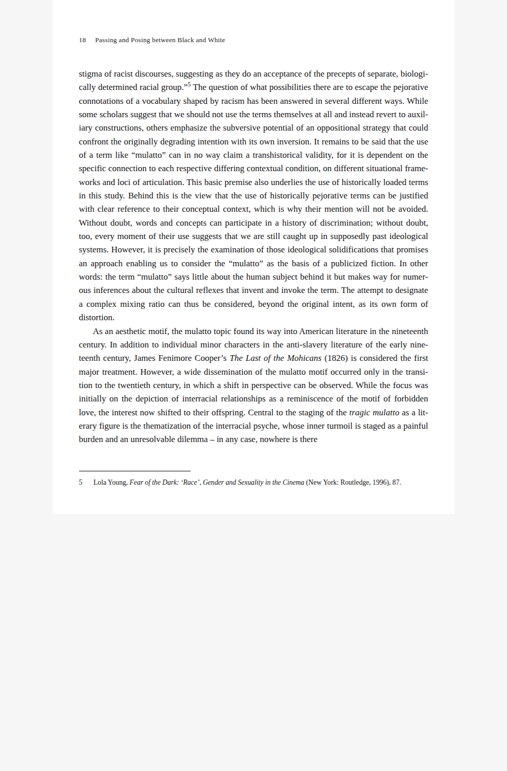18 Passing and Posing between Black and White
stigma of racist discourses, suggesting as they do an acceptance of the precepts of separate, biologically determined racial group.”5 The question of what possibilities there are to escape the pejorative connotations of a vocabulary shaped by racism has been answered in several different ways. While some scholars suggest that we should not use the terms themselves at all and instead revert to auxiliary constructions, others emphasize the subversive potential of an oppositional strategy that could confront the originally degrading intention with its own inversion. It remains to be said that the use of a term like “mulatto” can in no way claim a transhistorical validity, for it is dependent on the specific connection to each respective differing contextual condition, on different situational frameworks and loci of articulation. This basic premise also underlies the use of historically loaded terms in this study. Behind this is the view that the use of historically pejorative terms can be justified with clear reference to their conceptual context, which is why their mention will not be avoided. Without doubt, words and concepts can participate in a history of discrimination; without doubt, too, every moment of their use suggests that we are still caught up in supposedly past ideological systems. However, it is precisely the examination of those ideological solidifications that promises an approach enabling us to consider the “mulatto” as the basis of a publicized fiction. In other words: the term “mulatto” says little about the human subject behind it but makes way for numerous inferences about the cultural reflexes that invent and invoke the term. The attempt to designate a complex mixing ratio can thus be considered, beyond the original intent, as its own form of distortion.
As an aesthetic motif, the mulatto topic found its way into American literature in the nineteenth century. In addition to individual minor characters in the anti-slavery literature of the early nineteenth century, James Fenimore Cooper’s The Last of the Mohicans (1826) is considered the first major treatment. However, a wide dissemination of the mulatto motif occurred only in the transition to the twentieth century, in which a shift in perspective can be observed. While the focus was initially on the depiction of interracial relationships as a reminiscence of the motif of forbidden love, the interest now shifted to their offspring. Central to the staging of the tragic mulatto as a literary figure is the thematization of the interracial psyche, whose inner turmoil is staged as a painful burden and an unresolvable dilemma – in any case, nowhere is there
5 Lola Young, Fear of the Dark: ‘Race’, Gender and Sexuality in the Cinema (New York: Routledge, 1996), 87.